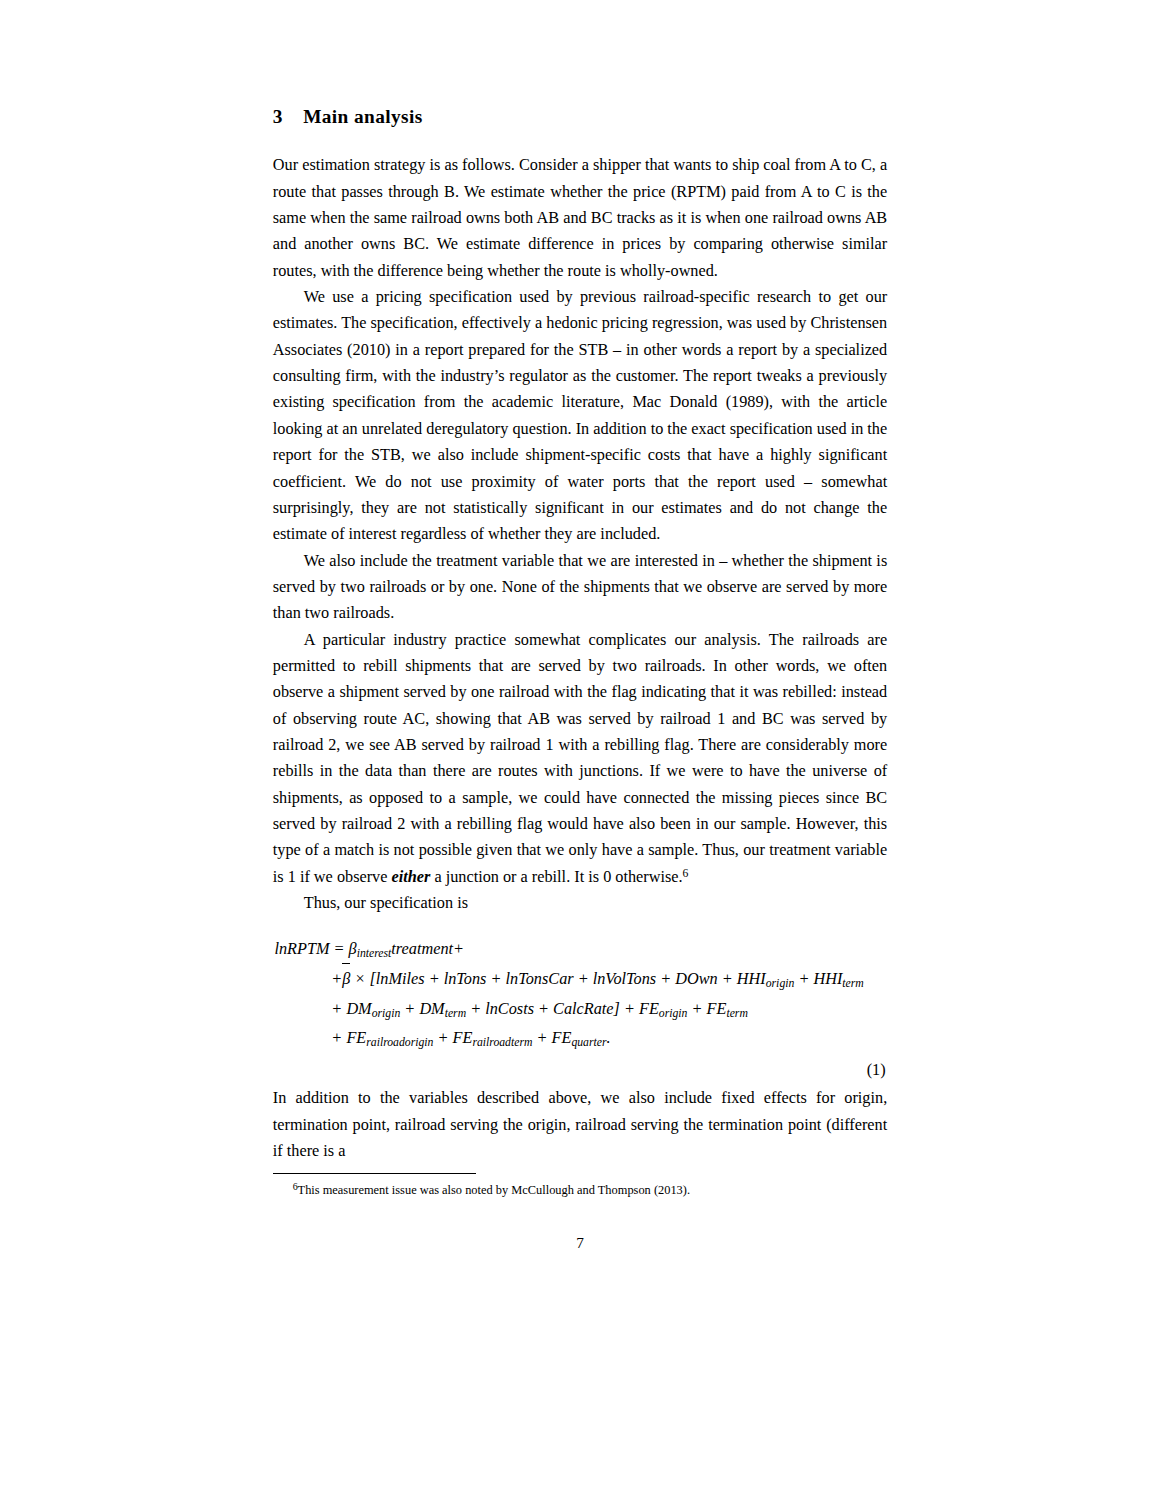3 Main analysis
Our estimation strategy is as follows. Consider a shipper that wants to ship coal from A to C, a route that passes through B. We estimate whether the price (RPTM) paid from A to C is the same when the same railroad owns both AB and BC tracks as it is when one railroad owns AB and another owns BC. We estimate difference in prices by comparing otherwise similar routes, with the difference being whether the route is wholly-owned.
We use a pricing specification used by previous railroad-specific research to get our estimates. The specification, effectively a hedonic pricing regression, was used by Christensen Associates (2010) in a report prepared for the STB – in other words a report by a specialized consulting firm, with the industry’s regulator as the customer. The report tweaks a previously existing specification from the academic literature, Mac Donald (1989), with the article looking at an unrelated deregulatory question. In addition to the exact specification used in the report for the STB, we also include shipment-specific costs that have a highly significant coefficient. We do not use proximity of water ports that the report used – somewhat surprisingly, they are not statistically significant in our estimates and do not change the estimate of interest regardless of whether they are included.
We also include the treatment variable that we are interested in – whether the shipment is served by two railroads or by one. None of the shipments that we observe are served by more than two railroads.
A particular industry practice somewhat complicates our analysis. The railroads are permitted to rebill shipments that are served by two railroads. In other words, we often observe a shipment served by one railroad with the flag indicating that it was rebilled: instead of observing route AC, showing that AB was served by railroad 1 and BC was served by railroad 2, we see AB served by railroad 1 with a rebilling flag. There are considerably more rebills in the data than there are routes with junctions. If we were to have the universe of shipments, as opposed to a sample, we could have connected the missing pieces since BC served by railroad 2 with a rebilling flag would have also been in our sample. However, this type of a match is not possible given that we only have a sample. Thus, our treatment variable is 1 if we observe either a junction or a rebill. It is 0 otherwise.6
Thus, our specification is
lnRPTM = βinteresttreatment+ +β × [lnMiles + lnTons + lnTonsCar + lnVolTons + DOwn + HHIorigin + HHIterm + DMorigin + DMterm + lnCosts + CalcRate] + FEorigin + FEterm + FErailroadorigin + FErailroadterm + FEquarter.
(1)
In addition to the variables described above, we also include fixed effects for origin, termination point, railroad serving the origin, railroad serving the termination point (different if there is a
6This measurement issue was also noted by McCullough and Thompson (2013).
7